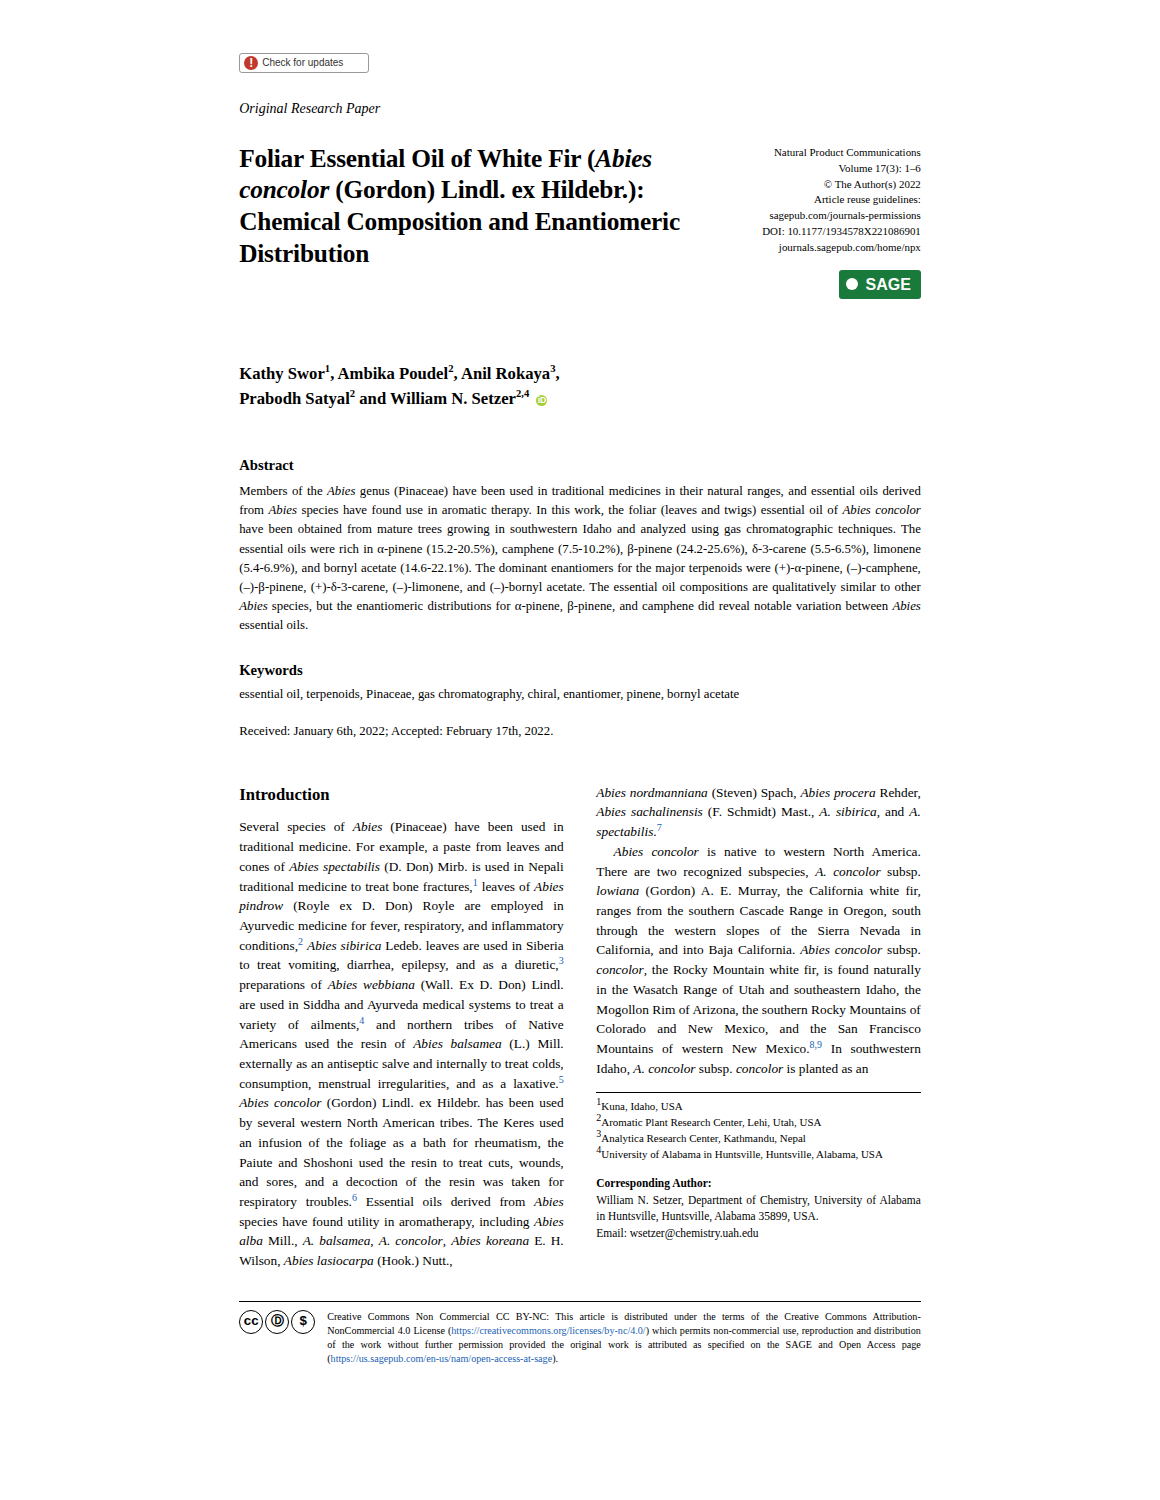! Check for updates
Original Research Paper
Foliar Essential Oil of White Fir (Abies concolor (Gordon) Lindl. ex Hildebr.): Chemical Composition and Enantiomeric Distribution
Natural Product Communications
Volume 17(3): 1–6
© The Author(s) 2022
Article reuse guidelines:
sagepub.com/journals-permissions
DOI: 10.1177/1934578X221086901
journals.sagepub.com/home/npx
SAGE
Kathy Swor1, Ambika Poudel2, Anil Rokaya3,
Prabodh Satyal2 and William N. Setzer2,4
Abstract
Members of the Abies genus (Pinaceae) have been used in traditional medicines in their natural ranges, and essential oils derived from Abies species have found use in aromatic therapy. In this work, the foliar (leaves and twigs) essential oil of Abies concolor have been obtained from mature trees growing in southwestern Idaho and analyzed using gas chromatographic techniques. The essential oils were rich in α-pinene (15.2-20.5%), camphene (7.5-10.2%), β-pinene (24.2-25.6%), δ-3-carene (5.5-6.5%), limonene (5.4-6.9%), and bornyl acetate (14.6-22.1%). The dominant enantiomers for the major terpenoids were (+)-α-pinene, (–)-camphene, (–)-β-pinene, (+)-δ-3-carene, (–)-limonene, and (–)-bornyl acetate. The essential oil compositions are qualitatively similar to other Abies species, but the enantiomeric distributions for α-pinene, β-pinene, and camphene did reveal notable variation between Abies essential oils.
Keywords
essential oil, terpenoids, Pinaceae, gas chromatography, chiral, enantiomer, pinene, bornyl acetate
Received: January 6th, 2022; Accepted: February 17th, 2022.
Introduction
Several species of Abies (Pinaceae) have been used in traditional medicine. For example, a paste from leaves and cones of Abies spectabilis (D. Don) Mirb. is used in Nepali traditional medicine to treat bone fractures,1 leaves of Abies pindrow (Royle ex D. Don) Royle are employed in Ayurvedic medicine for fever, respiratory, and inflammatory conditions,2 Abies sibirica Ledeb. leaves are used in Siberia to treat vomiting, diarrhea, epilepsy, and as a diuretic,3 preparations of Abies webbiana (Wall. Ex D. Don) Lindl. are used in Siddha and Ayurveda medical systems to treat a variety of ailments,4 and northern tribes of Native Americans used the resin of Abies balsamea (L.) Mill. externally as an antiseptic salve and internally to treat colds, consumption, menstrual irregularities, and as a laxative.5 Abies concolor (Gordon) Lindl. ex Hildebr. has been used by several western North American tribes. The Keres used an infusion of the foliage as a bath for rheumatism, the Paiute and Shoshoni used the resin to treat cuts, wounds, and sores, and a decoction of the resin was taken for respiratory troubles.6 Essential oils derived from Abies species have found utility in aromatherapy, including Abies alba Mill., A. balsamea, A. concolor, Abies koreana E. H. Wilson, Abies lasiocarpa (Hook.) Nutt.,
Abies nordmanniana (Steven) Spach, Abies procera Rehder, Abies sachalinensis (F. Schmidt) Mast., A. sibirica, and A. spectabilis.7
Abies concolor is native to western North America. There are two recognized subspecies, A. concolor subsp. lowiana (Gordon) A. E. Murray, the California white fir, ranges from the southern Cascade Range in Oregon, south through the western slopes of the Sierra Nevada in California, and into Baja California. Abies concolor subsp. concolor, the Rocky Mountain white fir, is found naturally in the Wasatch Range of Utah and southeastern Idaho, the Mogollon Rim of Arizona, the southern Rocky Mountains of Colorado and New Mexico, and the San Francisco Mountains of western New Mexico.8,9 In southwestern Idaho, A. concolor subsp. concolor is planted as an
1Kuna, Idaho, USA
2Aromatic Plant Research Center, Lehi, Utah, USA
3Analytica Research Center, Kathmandu, Nepal
4University of Alabama in Huntsville, Huntsville, Alabama, USA
Corresponding Author:
William N. Setzer, Department of Chemistry, University of Alabama in Huntsville, Huntsville, Alabama 35899, USA.
Email: wsetzer@chemistry.uah.edu
ccⒹ$
Creative Commons Non Commercial CC BY-NC: This article is distributed under the terms of the Creative Commons Attribution-NonCommercial 4.0 License (https://creativecommons.org/licenses/by-nc/4.0/) which permits non-commercial use, reproduction and distribution of the work without further permission provided the original work is attributed as specified on the SAGE and Open Access page (https://us.sagepub.com/en-us/nam/open-access-at-sage).